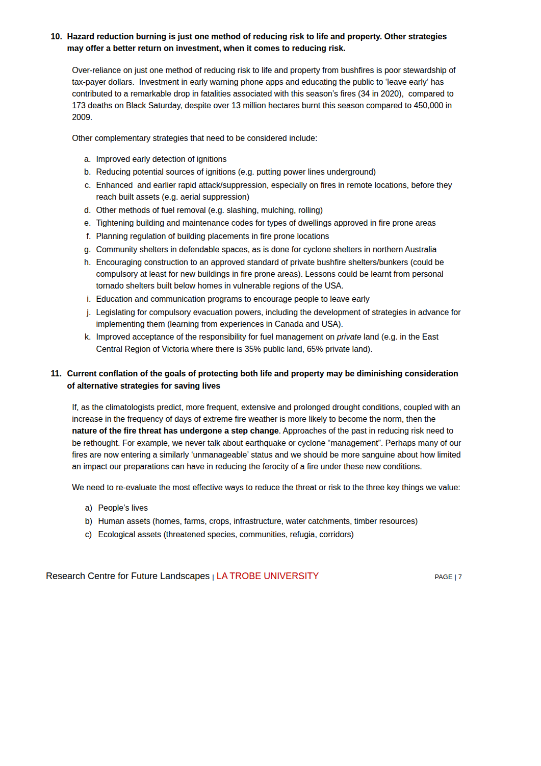Hazard reduction burning is just one method of reducing risk to life and property. Other strategies may offer a better return on investment, when it comes to reducing risk.
Over-reliance on just one method of reducing risk to life and property from bushfires is poor stewardship of tax-payer dollars. Investment in early warning phone apps and educating the public to ‘leave early‘ has contributed to a remarkable drop in fatalities associated with this season’s fires (34 in 2020), compared to 173 deaths on Black Saturday, despite over 13 million hectares burnt this season compared to 450,000 in 2009.
Other complementary strategies that need to be considered include:
Improved early detection of ignitions
Reducing potential sources of ignitions (e.g. putting power lines underground)
Enhanced and earlier rapid attack/suppression, especially on fires in remote locations, before they reach built assets (e.g. aerial suppression)
Other methods of fuel removal (e.g. slashing, mulching, rolling)
Tightening building and maintenance codes for types of dwellings approved in fire prone areas
Planning regulation of building placements in fire prone locations
Community shelters in defendable spaces, as is done for cyclone shelters in northern Australia
Encouraging construction to an approved standard of private bushfire shelters/bunkers (could be compulsory at least for new buildings in fire prone areas). Lessons could be learnt from personal tornado shelters built below homes in vulnerable regions of the USA.
Education and communication programs to encourage people to leave early
Legislating for compulsory evacuation powers, including the development of strategies in advance for implementing them (learning from experiences in Canada and USA).
Improved acceptance of the responsibility for fuel management on private land (e.g. in the East Central Region of Victoria where there is 35% public land, 65% private land).
Current conflation of the goals of protecting both life and property may be diminishing consideration of alternative strategies for saving lives
If, as the climatologists predict, more frequent, extensive and prolonged drought conditions, coupled with an increase in the frequency of days of extreme fire weather is more likely to become the norm, then the nature of the fire threat has undergone a step change. Approaches of the past in reducing risk need to be rethought. For example, we never talk about earthquake or cyclone “management”. Perhaps many of our fires are now entering a similarly ‘unmanageable’ status and we should be more sanguine about how limited an impact our preparations can have in reducing the ferocity of a fire under these new conditions.
We need to re-evaluate the most effective ways to reduce the threat or risk to the three key things we value:
People’s lives
Human assets (homes, farms, crops, infrastructure, water catchments, timber resources)
Ecological assets (threatened species, communities, refugia, corridors)
Research Centre for Future Landscapes | LA TROBE UNIVERSITY
PAGE | 7